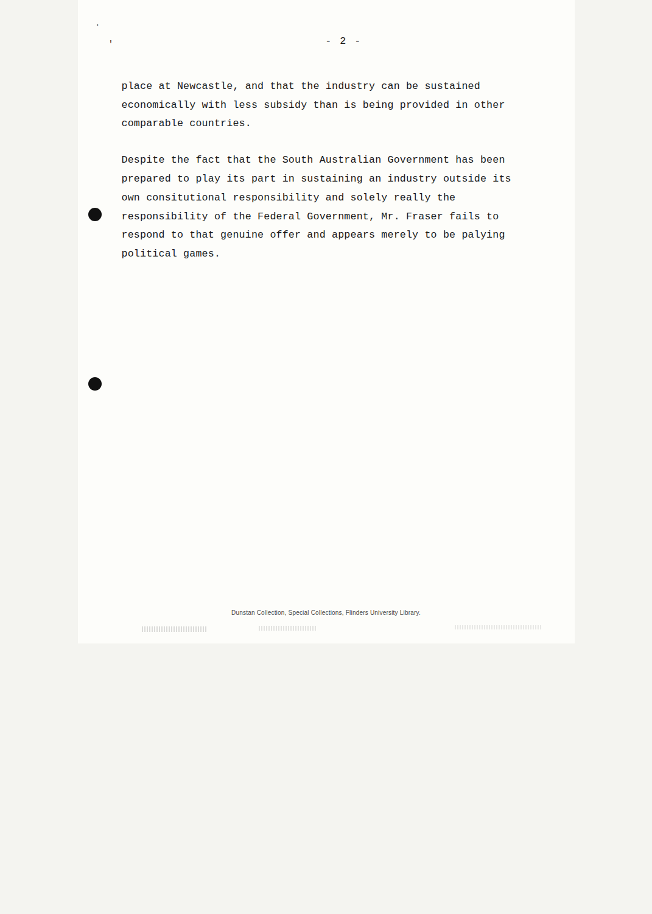. '
- 2 -
place at Newcastle, and that the industry can be sustained economically with less subsidy than is being provided in other comparable countries.
Despite the fact that the South Australian Government has been prepared to play its part in sustaining an industry outside its own consitutional responsibility and solely really the responsibility of the Federal Government, Mr. Fraser fails to respond to that genuine offer and appears merely to be palying political games.
Dunstan Collection, Special Collections, Flinders University Library.